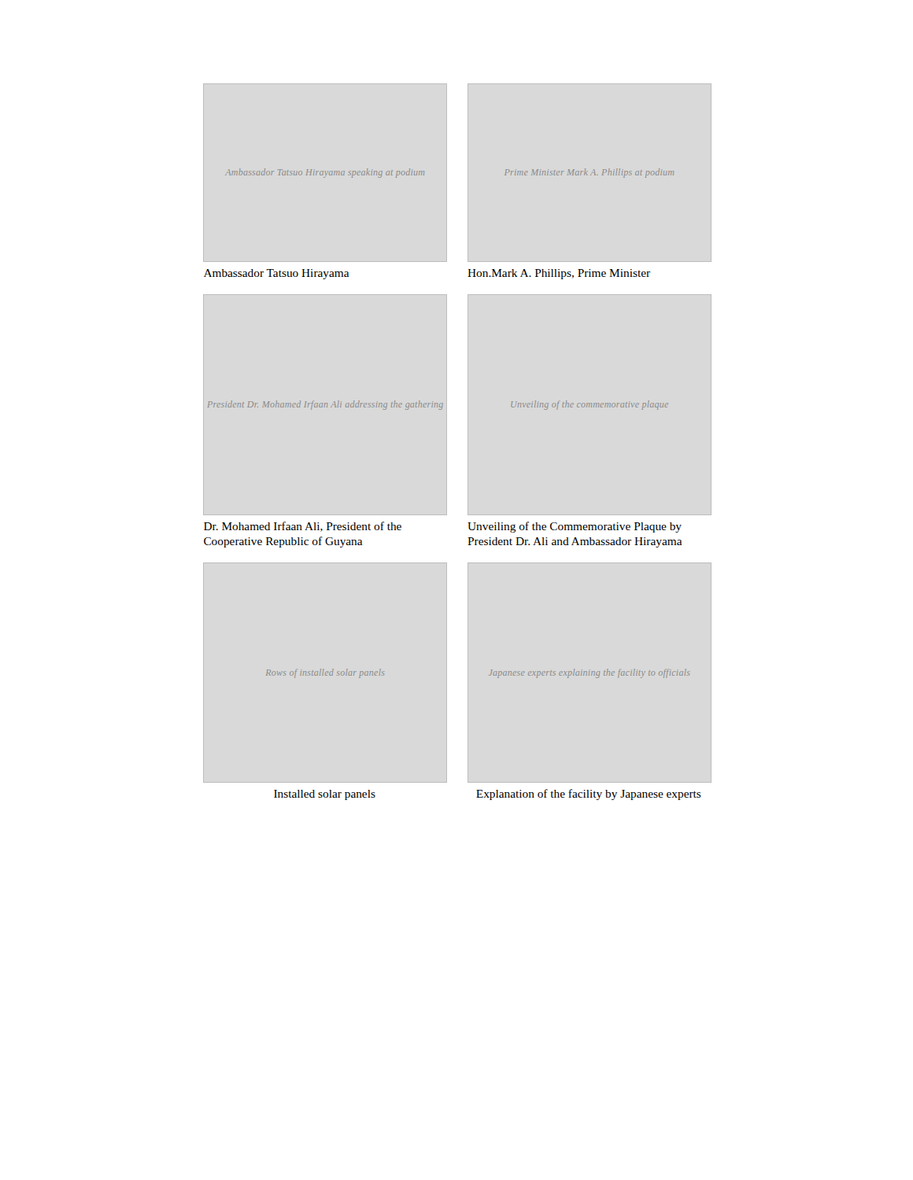| Ambassador Tatsuo Hirayama speaking at podium Ambassador Tatsuo Hirayama | Prime Minister Mark A. Phillips at podium Hon.Mark A. Phillips, Prime Minister |
| President Dr. Mohamed Irfaan Ali addressing the gathering Dr. Mohamed Irfaan Ali, President of the Cooperative Republic of Guyana | Unveiling of the commemorative plaque Unveiling of the Commemorative Plaque by President Dr. Ali and Ambassador Hirayama |
| Rows of installed solar panels Installed solar panels | Japanese experts explaining the facility to officials Explanation of the facility by Japanese experts |